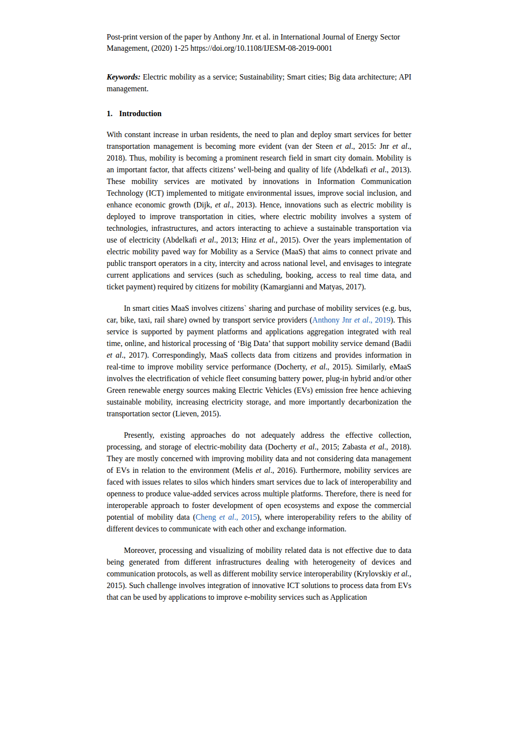Post-print version of the paper by Anthony Jnr. et al. in International Journal of Energy Sector Management, (2020) 1-25 https://doi.org/10.1108/IJESM-08-2019-0001
Keywords: Electric mobility as a service; Sustainability; Smart cities; Big data architecture; API management.
1. Introduction
With constant increase in urban residents, the need to plan and deploy smart services for better transportation management is becoming more evident (van der Steen et al., 2015: Jnr et al., 2018). Thus, mobility is becoming a prominent research field in smart city domain. Mobility is an important factor, that affects citizens’ well-being and quality of life (Abdelkafi et al., 2013). These mobility services are motivated by innovations in Information Communication Technology (ICT) implemented to mitigate environmental issues, improve social inclusion, and enhance economic growth (Dijk, et al., 2013). Hence, innovations such as electric mobility is deployed to improve transportation in cities, where electric mobility involves a system of technologies, infrastructures, and actors interacting to achieve a sustainable transportation via use of electricity (Abdelkafi et al., 2013; Hinz et al., 2015). Over the years implementation of electric mobility paved way for Mobility as a Service (MaaS) that aims to connect private and public transport operators in a city, intercity and across national level, and envisages to integrate current applications and services (such as scheduling, booking, access to real time data, and ticket payment) required by citizens for mobility (Kamargianni and Matyas, 2017).
In smart cities MaaS involves citizens` sharing and purchase of mobility services (e.g. bus, car, bike, taxi, rail share) owned by transport service providers (Anthony Jnr et al., 2019). This service is supported by payment platforms and applications aggregation integrated with real time, online, and historical processing of ‘Big Data’ that support mobility service demand (Badii et al., 2017). Correspondingly, MaaS collects data from citizens and provides information in real-time to improve mobility service performance (Docherty, et al., 2015). Similarly, eMaaS involves the electrification of vehicle fleet consuming battery power, plug-in hybrid and/or other Green renewable energy sources making Electric Vehicles (EVs) emission free hence achieving sustainable mobility, increasing electricity storage, and more importantly decarbonization the transportation sector (Lieven, 2015).
Presently, existing approaches do not adequately address the effective collection, processing, and storage of electric-mobility data (Docherty et al., 2015; Zabasta et al., 2018). They are mostly concerned with improving mobility data and not considering data management of EVs in relation to the environment (Melis et al., 2016). Furthermore, mobility services are faced with issues relates to silos which hinders smart services due to lack of interoperability and openness to produce value-added services across multiple platforms. Therefore, there is need for interoperable approach to foster development of open ecosystems and expose the commercial potential of mobility data (Cheng et al., 2015), where interoperability refers to the ability of different devices to communicate with each other and exchange information.
Moreover, processing and visualizing of mobility related data is not effective due to data being generated from different infrastructures dealing with heterogeneity of devices and communication protocols, as well as different mobility service interoperability (Krylovskiy et al., 2015). Such challenge involves integration of innovative ICT solutions to process data from EVs that can be used by applications to improve e-mobility services such as Application